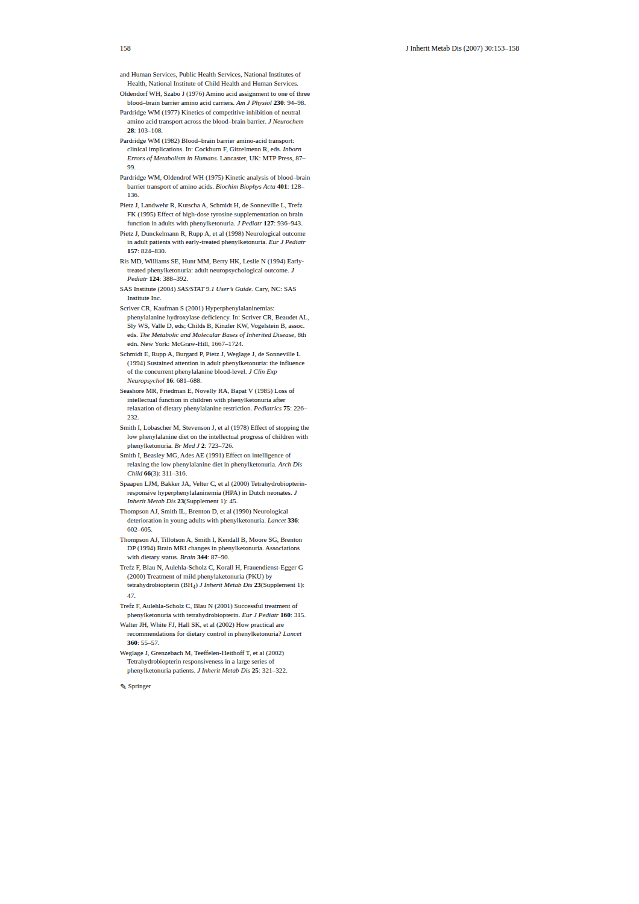158 J Inherit Metab Dis (2007) 30:153–158
and Human Services, Public Health Services, National Institutes of Health, National Institute of Child Health and Human Services.
Oldendorf WH, Szabo J (1976) Amino acid assignment to one of three blood–brain barrier amino acid carriers. Am J Physiol 230: 94–98.
Pardridge WM (1977) Kinetics of competitive inhibition of neutral amino acid transport across the blood–brain barrier. J Neurochem 28: 103–108.
Pardridge WM (1982) Blood–brain barrier amino-acid transport: clinical implications. In: Cockburn F, Gitzelmenn R, eds. Inborn Errors of Metabolism in Humans. Lancaster, UK: MTP Press, 87–99.
Pardridge WM, Oldendrof WH (1975) Kinetic analysis of blood–brain barrier transport of amino acids. Biochim Biophys Acta 401: 128–136.
Pietz J, Landwehr R, Kutscha A, Schmidt H, de Sonneville L, Trefz FK (1995) Effect of high-dose tyrosine supplementation on brain function in adults with phenylketonuria. J Pediatr 127: 936–943.
Pietz J, Dunckelmann R, Rupp A, et al (1998) Neurological outcome in adult patients with early-treated phenylketonuria. Eur J Pediatr 157: 824–830.
Ris MD, Williams SE, Hunt MM, Berry HK, Leslie N (1994) Early-treated phenylketonuria: adult neuropsychological outcome. J Pediatr 124: 388–392.
SAS Institute (2004) SAS/STAT 9.1 User’s Guide. Cary, NC: SAS Institute Inc.
Scriver CR, Kaufman S (2001) Hyperphenylalaninemias: phenylalanine hydroxylase deficiency. In: Scriver CR, Beaudet AL, Sly WS, Valle D, eds; Childs B, Kinzler KW, Vogelstein B, assoc. eds. The Metabolic and Molecular Bases of Inherited Disease, 8th edn. New York: McGraw-Hill, 1667–1724.
Schmidt E, Rupp A, Burgard P, Pietz J, Weglage J, de Sonneville L (1994) Sustained attention in adult phenylketonuria: the influence of the concurrent phenylalanine blood-level. J Clin Exp Neuropsychol 16: 681–688.
Seashore MR, Friedman E, Novelly RA, Bapat V (1985) Loss of intellectual function in children with phenylketonuria after relaxation of dietary phenylalanine restriction. Pediatrics 75: 226–232.
Smith I, Lobascher M, Stevenson J, et al (1978) Effect of stopping the low phenylalanine diet on the intellectual progress of children with phenylketonuria. Br Med J 2: 723–726.
Smith I, Beasley MG, Ades AE (1991) Effect on intelligence of relaxing the low phenylalanine diet in phenylketonuria. Arch Dis Child 66(3): 311–316.
Spaapen LJM, Bakker JA, Velter C, et al (2000) Tetrahydrobiopterin-responsive hyperphenylalaninemia (HPA) in Dutch neonates. J Inherit Metab Dis 23(Supplement 1): 45.
Thompson AJ, Smith IL, Brenton D, et al (1990) Neurological deterioration in young adults with phenylketonuria. Lancet 336: 602–605.
Thompson AJ, Tillotson A, Smith I, Kendall B, Moore SG, Brenton DP (1994) Brain MRI changes in phenylketonuria. Associations with dietary status. Brain 344: 87–90.
Trefz F, Blau N, Aulehla-Scholz C, Korall H, Frauendienst-Egger G (2000) Treatment of mild phenylaketonuria (PKU) by tetrahydrobiopterin (BH4) J Inherit Metab Dis 23(Supplement 1): 47.
Trefz F, Aulehla-Scholz C, Blau N (2001) Successful treatment of phenylketonuria with tetrahydrobiopterin. Eur J Pediatr 160: 315.
Walter JH, White FJ, Hall SK, et al (2002) How practical are recommendations for dietary control in phenylketonuria? Lancet 360: 55–57.
Weglage J, Grenzebach M, Teeffelen-Heithoff T, et al (2002) Tetrahydrobiopterin responsiveness in a large series of phenylketonuria patients. J Inherit Metab Dis 25: 321–322.
✎Springer